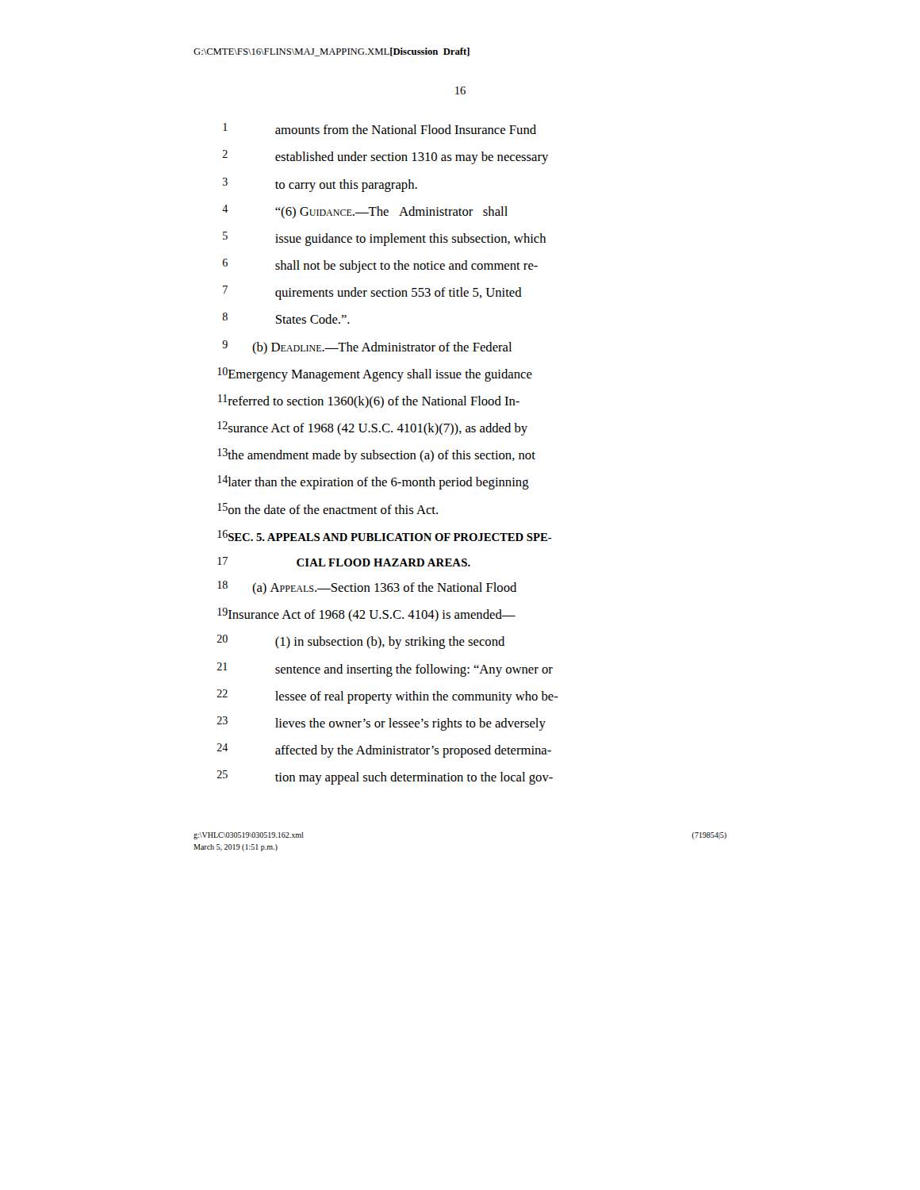G:\CMTE\FS\16\FLINS\MAJ_MAPPING.XML[Discussion Draft]
16
| 1 | amounts from the National Flood Insurance Fund |
| 2 | established under section 1310 as may be necessary |
| 3 | to carry out this paragraph. |
| 4 | “(6) Guidance. —The Administrator shall |
| 5 | issue guidance to implement this subsection, which |
| 6 | shall not be subject to the notice and comment re- |
| 7 | quirements under section 553 of title 5, United |
| 8 | States Code.”. |
| 9 | (b) Deadline. —The Administrator of the Federal |
| 10 | Emergency Management Agency shall issue the guidance |
| 11 | referred to section 1360(k)(6) of the National Flood In- |
| 12 | surance Act of 1968 (42 U.S.C. 4101(k)(7)), as added by |
| 13 | the amendment made by subsection (a) of this section, not |
| 14 | later than the expiration of the 6-month period beginning |
| 15 | on the date of the enactment of this Act. |
| 16 | SEC. 5. APPEALS AND PUBLICATION OF PROJECTED SPE- |
| 17 | CIAL FLOOD HAZARD AREAS. |
| 18 | (a) Appeals. —Section 1363 of the National Flood |
| 19 | Insurance Act of 1968 (42 U.S.C. 4104) is amended— |
| 20 | (1) in subsection (b), by striking the second |
| 21 | sentence and inserting the following: “Any owner or |
| 22 | lessee of real property within the community who be- |
| 23 | lieves the owner’s or lessee’s rights to be adversely |
| 24 | affected by the Administrator’s proposed determina- |
| 25 | tion may appeal such determination to the local gov- |
(719854|5)
g:\VHLC\030519\030519.162.xml
March 5, 2019 (1:51 p.m.)